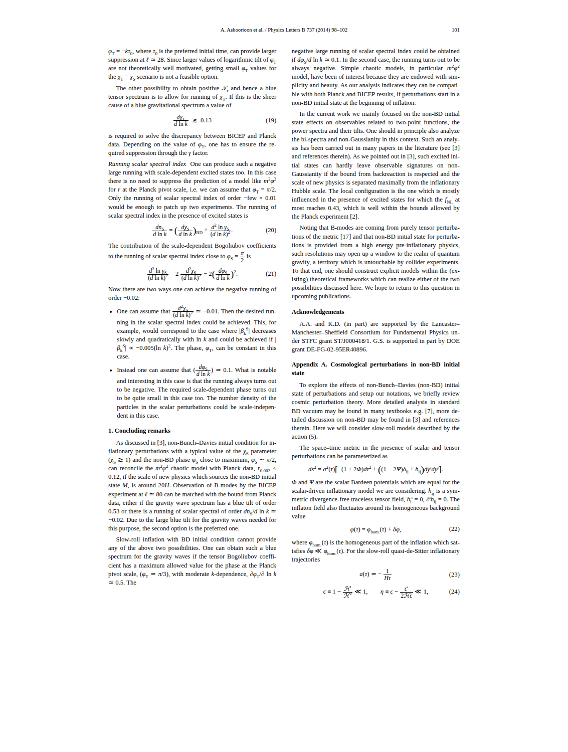A. Ashoorioon et al. / Physics Letters B 737 (2014) 98–102 101
φT = −kτ0, where τ0 is the preferred initial time, can provide larger suppression at ℓ ≃ 28. Since larger values of logarithmic tilt of φT are not theoretically well motivated, getting small φT values for the χT = χS scenario is not a feasible option.
The other possibility to obtain positive 𝒯r and hence a blue tensor spectrum is to allow for running of χT. If this is the sheer cause of a blue gravitational spectrum a value of
dχT d ln k ≳ 0.13 (19)
is required to solve the discrepancy between BICEP and Planck data. Depending on the value of φT, one has to ensure the required suppression through the γ factor.
Running scalar spectral index One can produce such a negative large running with scale-dependent excited states too. In this case there is no need to suppress the prediction of a model like m2φ2 for r at the Planck pivot scale, i.e. we can assume that φT = π/2. Only the running of scalar spectral index of order −few × 0.01 would be enough to patch up two experiments. The running of scalar spectral index in the presence of excited states is
dnS d ln k = (dχS d ln k)BD + d2 ln γS(d ln k)2. (20)
The contribution of the scale-dependent Bogoliubov coefficients to the running of scalar spectral index close to φS = π 2 is
d2 ln γS(d ln k)2 = 2 d2χS(d ln k)2 − 2(dφS d ln k)2. (21)
Now there are two ways one can achieve the negative running of order −0.02:
One can assume that d2χS(d ln k)2 ≃ −0.01. Then the desired running in the scalar spectral index could be achieved. This, for example, would correspond to the case where |βkS| decreases slowly and quadratically with ln k and could be achieved if |βkS| ∝ −0.005(ln k)2. The phase, φT, can be constant in this case.
Instead one can assume that (dφS d ln k) ≃ 0.1. What is notable and interesting in this case is that the running always turns out to be negative. The required scale-dependent phase turns out to be quite small in this case too. The number density of the particles in the scalar perturbations could be scale-independent in this case.
1. Concluding remarks
As discussed in [3], non-Bunch–Davies initial condition for inflationary perturbations with a typical value of the χS parameter (χS ≳ 1) and the non-BD phase φS close to maximum, φS ∼ π/2, can reconcile the m2φ2 chaotic model with Planck data, r0.002 < 0.12, if the scale of new physics which sources the non-BD initial state M, is around 20H. Observation of B-modes by the BICEP experiment at ℓ ≃ 80 can be matched with the bound from Planck data, either if the gravity wave spectrum has a blue tilt of order 0.53 or there is a running of scalar spectral of order dnS/d ln k ≃ −0.02. Due to the large blue tilt for the gravity waves needed for this purpose, the second option is the preferred one.
Slow-roll inflation with BD initial condition cannot provide any of the above two possibilities. One can obtain such a blue spectrum for the gravity waves if the tensor Bogoliubov coefficient has a maximum allowed value for the phase at the Planck pivot scale, (φT ≃ π/3), with moderate k-dependence, ∂φT/∂ ln k ≃ 0.5. The
negative large running of scalar spectral index could be obtained if dφS/d ln k ≃ 0.1. In the second case, the running turns out to be always negative. Simple chaotic models, in particular m2φ2 model, have been of interest because they are endowed with simplicity and beauty. As our analysis indicates they can be compatible with both Planck and BICEP results, if perturbations start in a non-BD initial state at the beginning of inflation.
In the current work we mainly focused on the non-BD initial state effects on observables related to two-point functions, the power spectra and their tilts. One should in principle also analyze the bi-spectra and non-Gaussianity in this context. Such an analysis has been carried out in many papers in the literature (see [3] and references therein). As we pointed out in [3], such excited initial states can hardly leave observable signatures on non-Gaussianity if the bound from backreaction is respected and the scale of new physics is separated maximally from the inflationary Hubble scale. The local configuration is the one which is mostly influenced in the presence of excited states for which the fNL at most reaches 0.43, which is well within the bounds allowed by the Planck experiment [2].
Noting that B-modes are coming from purely tensor perturbations of the metric [17] and that non-BD initial state for perturbations is provided from a high energy pre-inflationary physics, such resolutions may open up a window to the realm of quantum gravity, a territory which is untouchable by collider experiments. To that end, one should construct explicit models within the (existing) theoretical frameworks which can realize either of the two possibilities discussed here. We hope to return to this question in upcoming publications.
Acknowledgements
A.A. and K.D. (in part) are supported by the Lancaster–Manchester–Sheffield Consortium for Fundamental Physics under STFC grant ST/J000418/1. G.S. is supported in part by DOE grant DE-FG-02-95ER40896.
Appendix A. Cosmological perturbations in non-BD initial state
To explore the effects of non-Bunch–Davies (non-BD) initial state of perturbations and setup our notations, we briefly review cosmic perturbation theory. More detailed analysis in standard BD vacuum may be found in many textbooks e.g. [7], more detailed discussion on non-BD may be found in [3] and references therein. Here we will consider slow-roll models described by the action (5).
The space–time metric in the presence of scalar and tensor perturbations can be parameterized as
ds2 = a2(τ)[−(1 + 2Φ)dτ2 + ((1 − 2Ψ)δij + hij) dyidyj].
Φ and Ψ are the scalar Bardeen potentials which are equal for the scalar-driven inflationary model we are considering. hij is a symmetric divergence-free traceless tensor field, hii = 0, ∂ihij = 0. The inflaton field also fluctuates around its homogeneous background value
φ(τ) = φhom.(τ) + δφ, (22)
where φhom.(τ) is the homogeneous part of the inflation which satisfies δφ ≪ φhom.(τ). For the slow-roll quasi-de-Sitter inflationary trajectories
a(τ) ≃ − 1 Hτ (23)
ϵ ≡ 1 − ℋ′ℋ2 ≪ 1, η ≡ ϵ − ϵ′2ℋϵ ≪ 1, (24)